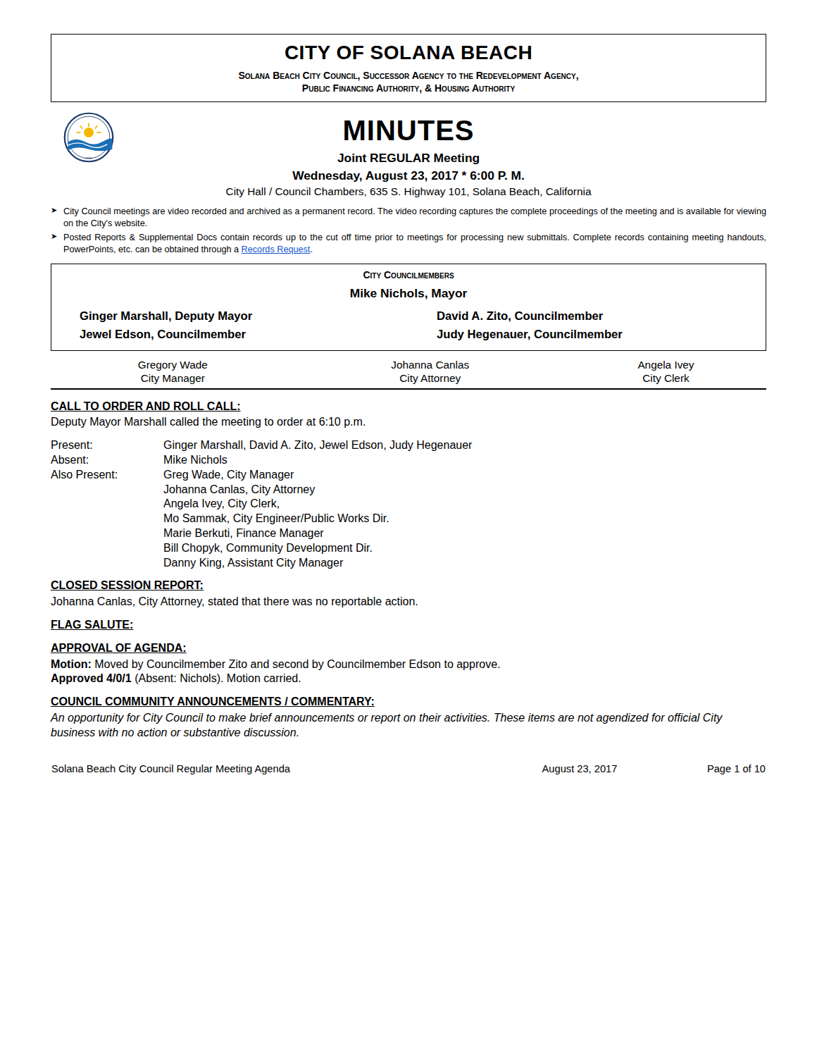CITY OF SOLANA BEACH
Solana Beach City Council, Successor Agency to the Redevelopment Agency,
Public Financing Authority, & Housing Authority
1986
MINUTES
Joint REGULAR Meeting
Wednesday, August 23, 2017 * 6:00 P. M.
City Hall / Council Chambers, 635 S. Highway 101, Solana Beach, California
City Council meetings are video recorded and archived as a permanent record. The video recording captures the complete proceedings of the meeting and is available for viewing on the City's website.
Posted Reports & Supplemental Docs contain records up to the cut off time prior to meetings for processing new submittals. Complete records containing meeting handouts, PowerPoints, etc. can be obtained through a Records Request.
City Councilmembers
Mike Nichols, Mayor
| Ginger Marshall, Deputy Mayor | David A. Zito, Councilmember |
| Jewel Edson, Councilmember | Judy Hegenauer, Councilmember |
| Gregory Wade City Manager | Johanna Canlas City Attorney | Angela Ivey City Clerk |
CALL TO ORDER AND ROLL CALL:
Deputy Mayor Marshall called the meeting to order at 6:10 p.m.
| Present: | Ginger Marshall, David A. Zito, Jewel Edson, Judy Hegenauer |
| Absent: | Mike Nichols |
| Also Present: | Greg Wade, City Manager Johanna Canlas, City Attorney Angela Ivey, City Clerk, Mo Sammak, City Engineer/Public Works Dir. Marie Berkuti, Finance Manager Bill Chopyk, Community Development Dir. Danny King, Assistant City Manager |
CLOSED SESSION REPORT:
Johanna Canlas, City Attorney, stated that there was no reportable action.
FLAG SALUTE:
APPROVAL OF AGENDA:
Motion: Moved by Councilmember Zito and second by Councilmember Edson to approve.
Approved 4/0/1 (Absent: Nichols). Motion carried.
COUNCIL COMMUNITY ANNOUNCEMENTS / COMMENTARY:
An opportunity for City Council to make brief announcements or report on their activities. These items are not agendized for official City business with no action or substantive discussion.
| Solana Beach City Council Regular Meeting Agenda | August 23, 2017 | Page 1 of 10 |